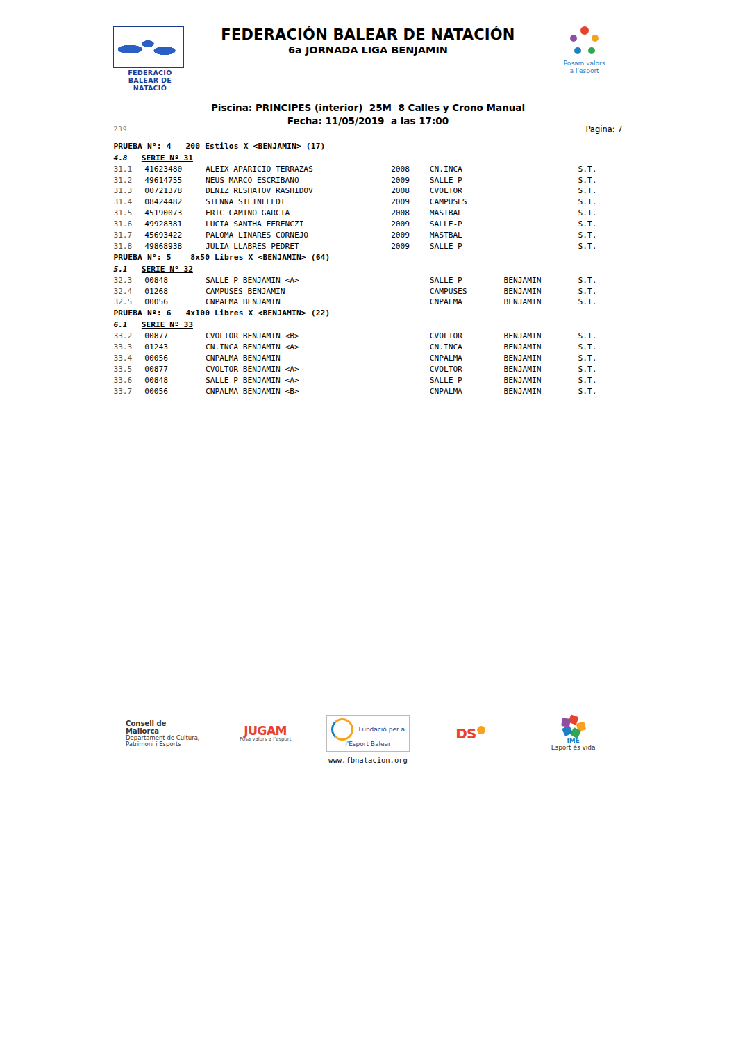FEDERACIÓ
BALEAR DE
NATACIÓ
FEDERACIÓN BALEAR DE NATACIÓN
6a JORNADA LIGA BENJAMIN
Posam valors
a l'esport
Piscina: PRINCIPES (interior) 25M 8 Calles y Crono Manual
Fecha: 11/05/2019 a las 17:00
239
Pagina: 7
PRUEBA Nº: 4 200 Estilos X <BENJAMIN> (17)
4.8 SERIE Nº 31
| 31.1 | 41623480 | ALEIX APARICIO TERRAZAS | 2008 | CN.INCA | | S.T. |
| 31.2 | 49614755 | NEUS MARCO ESCRIBANO | 2009 | SALLE-P | | S.T. |
| 31.3 | 00721378 | DENIZ RESHATOV RASHIDOV | 2008 | CVOLTOR | | S.T. |
| 31.4 | 08424482 | SIENNA STEINFELDT | 2009 | CAMPUSES | | S.T. |
| 31.5 | 45190073 | ERIC CAMINO GARCIA | 2008 | MASTBAL | | S.T. |
| 31.6 | 49928381 | LUCIA SANTHA FERENCZI | 2009 | SALLE-P | | S.T. |
| 31.7 | 45693422 | PALOMA LINARES CORNEJO | 2009 | MASTBAL | | S.T. |
| 31.8 | 49868938 | JULIA LLABRES PEDRET | 2009 | SALLE-P | | S.T. |
PRUEBA Nº: 5 8x50 Libres X <BENJAMIN> (64)
5.1 SERIE Nº 32
| 32.3 | 00848 | SALLE-P BENJAMIN <A> | | SALLE-P | BENJAMIN | S.T. |
| 32.4 | 01268 | CAMPUSES BENJAMIN | | CAMPUSES | BENJAMIN | S.T. |
| 32.5 | 00056 | CNPALMA BENJAMIN | | CNPALMA | BENJAMIN | S.T. |
PRUEBA Nº: 6 4x100 Libres X <BENJAMIN> (22)
6.1 SERIE Nº 33
| 33.2 | 00877 | CVOLTOR BENJAMIN <B> | | CVOLTOR | BENJAMIN | S.T. |
| 33.3 | 01243 | CN.INCA BENJAMIN <A> | | CN.INCA | BENJAMIN | S.T. |
| 33.4 | 00056 | CNPALMA BENJAMIN | | CNPALMA | BENJAMIN | S.T. |
| 33.5 | 00877 | CVOLTOR BENJAMIN <A> | | CVOLTOR | BENJAMIN | S.T. |
| 33.6 | 00848 | SALLE-P BENJAMIN <A> | | SALLE-P | BENJAMIN | S.T. |
| 33.7 | 00056 | CNPALMA BENJAMIN <B> | | CNPALMA | BENJAMIN | S.T. |
Consell de
Mallorca Departament de Cultura,
Patrimoni i Esports
JUGAM
Posa valors a l'esport
Fundació per a
l'Esport Balear
DS
IME
Esport és vida
www.fbnatacion.org